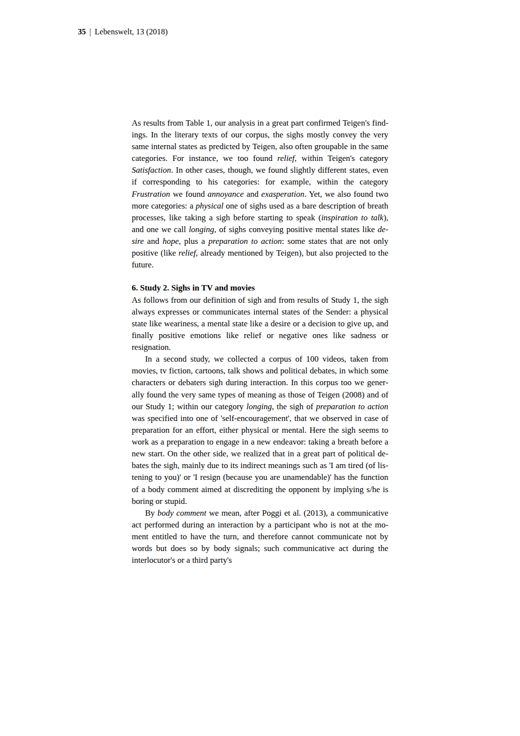35|Lebenswelt, 13 (2018)
As results from Table 1, our analysis in a great part confirmed Teigen's findings. In the literary texts of our corpus, the sighs mostly convey the very same internal states as predicted by Teigen, also often groupable in the same categories. For instance, we too found relief, within Teigen's category Satisfaction. In other cases, though, we found slightly different states, even if corresponding to his categories: for example, within the category Frustration we found annoyance and exasperation. Yet, we also found two more categories: a physical one of sighs used as a bare description of breath processes, like taking a sigh before starting to speak (inspiration to talk), and one we call longing, of sighs conveying positive mental states like desire and hope, plus a preparation to action: some states that are not only positive (like relief, already mentioned by Teigen), but also projected to the future.
6. Study 2. Sighs in TV and movies
As follows from our definition of sigh and from results of Study 1, the sigh always expresses or communicates internal states of the Sender: a physical state like weariness, a mental state like a desire or a decision to give up, and finally positive emotions like relief or negative ones like sadness or resignation.
In a second study, we collected a corpus of 100 videos, taken from movies, tv fiction, cartoons, talk shows and political debates, in which some characters or debaters sigh during interaction. In this corpus too we generally found the very same types of meaning as those of Teigen (2008) and of our Study 1; within our category longing, the sigh of preparation to action was specified into one of 'self-encouragement', that we observed in case of preparation for an effort, either physical or mental. Here the sigh seems to work as a preparation to engage in a new endeavor: taking a breath before a new start. On the other side, we realized that in a great part of political debates the sigh, mainly due to its indirect meanings such as 'I am tired (of listening to you)' or 'I resign (because you are unamendable)' has the function of a body comment aimed at discrediting the opponent by implying s/he is boring or stupid.
By body comment we mean, after Poggi et al. (2013), a communicative act performed during an interaction by a participant who is not at the moment entitled to have the turn, and therefore cannot communicate not by words but does so by body signals; such communicative act during the interlocutor's or a third party's